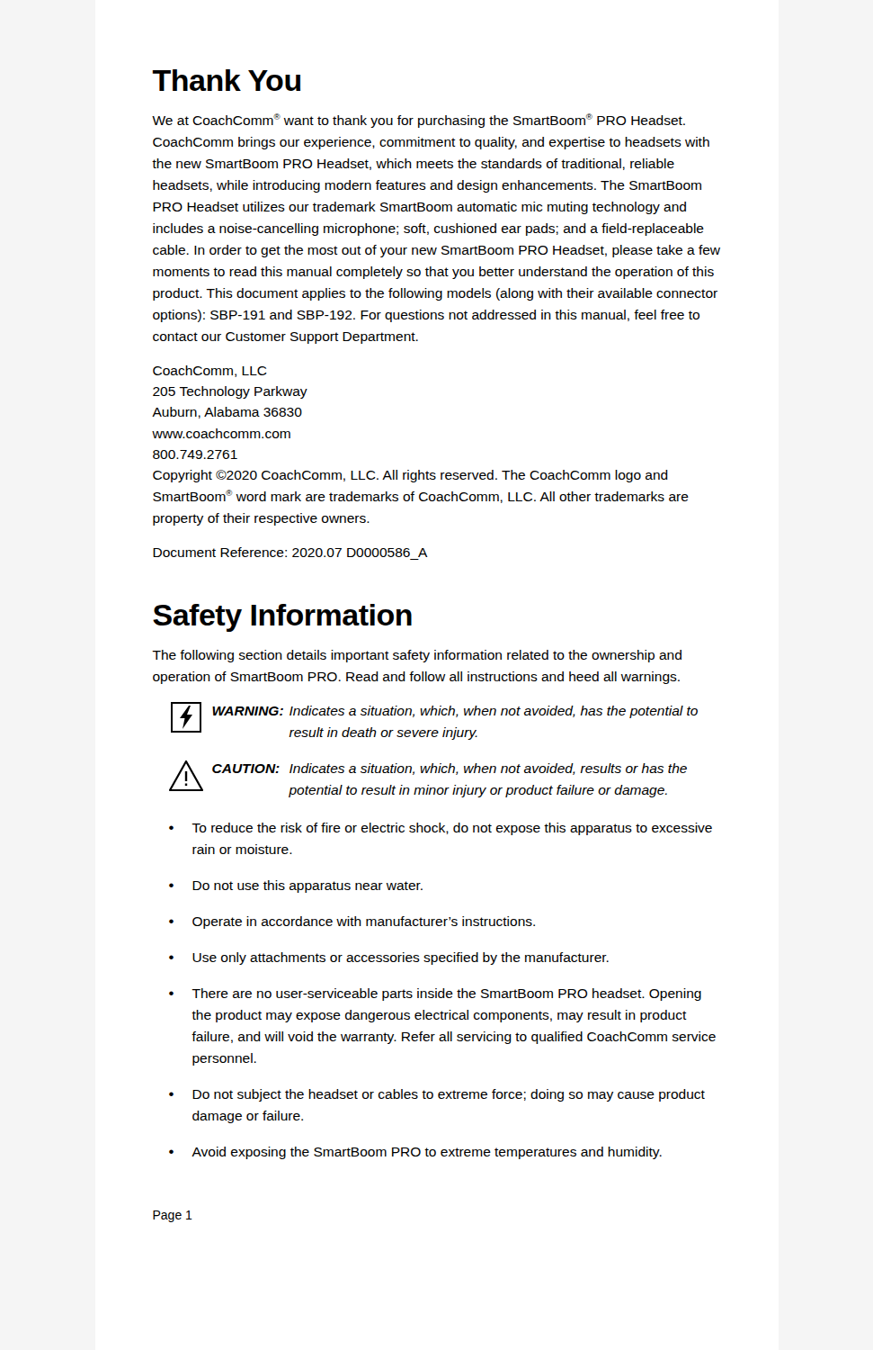Thank You
We at CoachComm® want to thank you for purchasing the SmartBoom® PRO Headset. CoachComm brings our experience, commitment to quality, and expertise to headsets with the new SmartBoom PRO Headset, which meets the standards of traditional, reliable headsets, while introducing modern features and design enhancements. The SmartBoom PRO Headset utilizes our trademark SmartBoom automatic mic muting technology and includes a noise-cancelling microphone; soft, cushioned ear pads; and a field-replaceable cable. In order to get the most out of your new SmartBoom PRO Headset, please take a few moments to read this manual completely so that you better understand the operation of this product. This document applies to the following models (along with their available connector options): SBP-191 and SBP-192. For questions not addressed in this manual, feel free to contact our Customer Support Department.
CoachComm, LLC
205 Technology Parkway
Auburn, Alabama 36830
www.coachcomm.com
800.749.2761
Copyright ©2020 CoachComm, LLC. All rights reserved. The CoachComm logo and SmartBoom® word mark are trademarks of CoachComm, LLC. All other trademarks are property of their respective owners.
Document Reference: 2020.07 D0000586_A
Safety Information
The following section details important safety information related to the ownership and operation of SmartBoom PRO. Read and follow all instructions and heed all warnings.
WARNING:
Indicates a situation, which, when not avoided, has the potential to result in death or severe injury.
CAUTION:
Indicates a situation, which, when not avoided, results or has the potential to result in minor injury or product failure or damage.
To reduce the risk of fire or electric shock, do not expose this apparatus to excessive rain or moisture.
Do not use this apparatus near water.
Operate in accordance with manufacturer’s instructions.
Use only attachments or accessories specified by the manufacturer.
There are no user-serviceable parts inside the SmartBoom PRO headset. Opening the product may expose dangerous electrical components, may result in product failure, and will void the warranty. Refer all servicing to qualified CoachComm service personnel.
Do not subject the headset or cables to extreme force; doing so may cause product damage or failure.
Avoid exposing the SmartBoom PRO to extreme temperatures and humidity.
Page 1